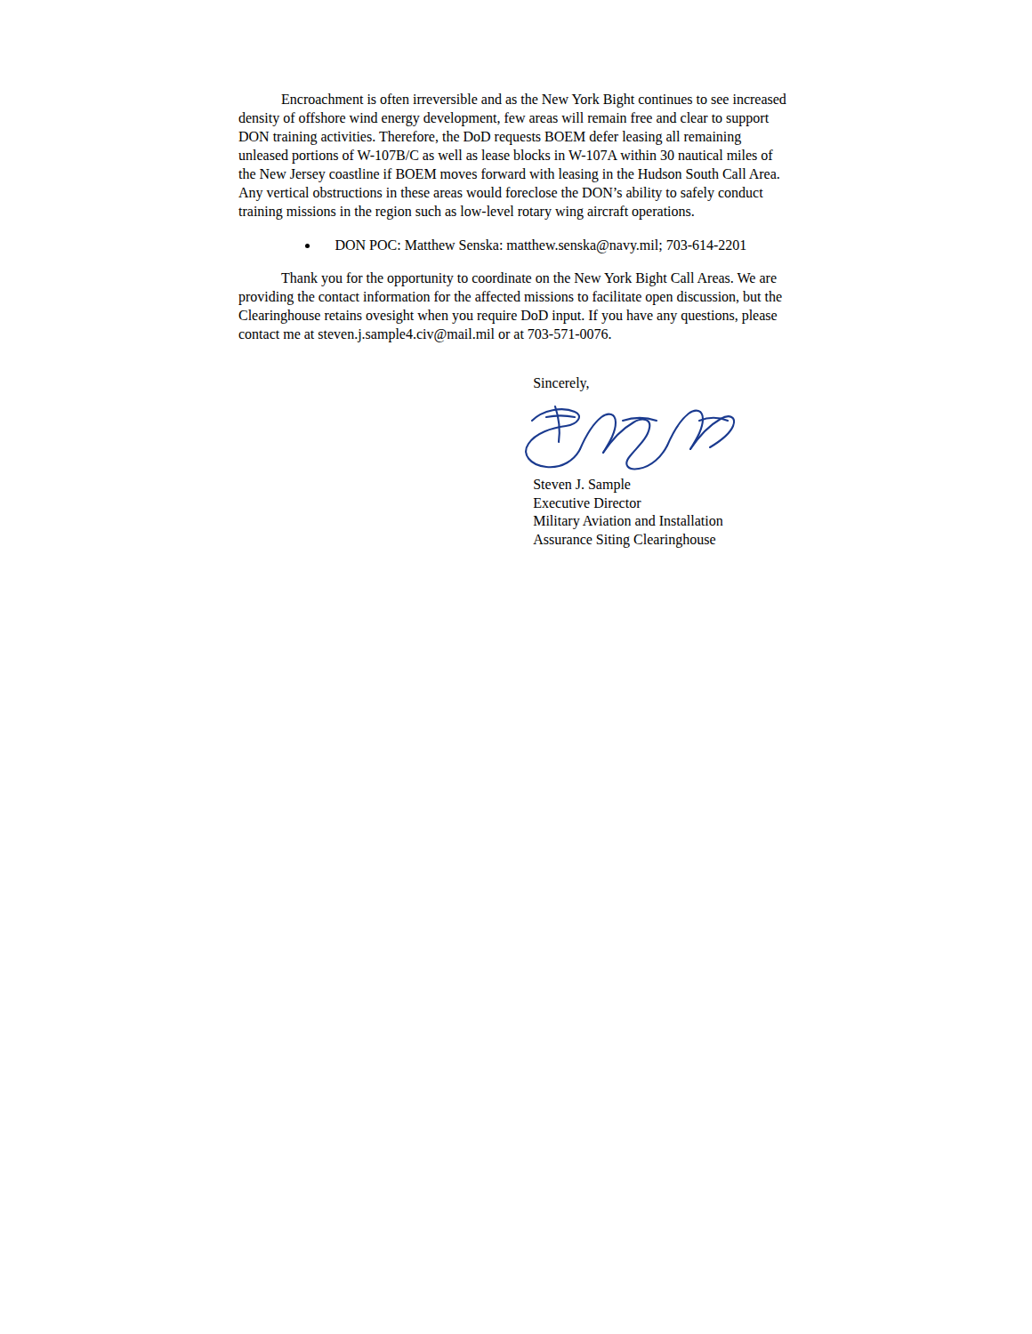Encroachment is often irreversible and as the New York Bight continues to see increased density of offshore wind energy development, few areas will remain free and clear to support DON training activities. Therefore, the DoD requests BOEM defer leasing all remaining unleased portions of W-107B/C as well as lease blocks in W-107A within 30 nautical miles of the New Jersey coastline if BOEM moves forward with leasing in the Hudson South Call Area. Any vertical obstructions in these areas would foreclose the DON’s ability to safely conduct training missions in the region such as low-level rotary wing aircraft operations.
DON POC: Matthew Senska: matthew.senska@navy.mil; 703-614-2201
Thank you for the opportunity to coordinate on the New York Bight Call Areas. We are providing the contact information for the affected missions to facilitate open discussion, but the Clearinghouse retains ovesight when you require DoD input. If you have any questions, please contact me at steven.j.sample4.civ@mail.mil or at 703-571-0076.
Sincerely,
Steven J. Sample
Executive Director
Military Aviation and Installation
Assurance Siting Clearinghouse